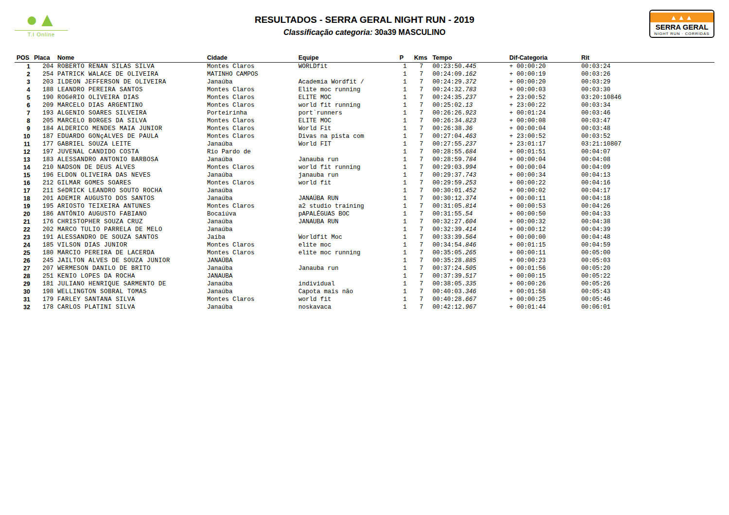●▲
T.I Online
▲▲▲
SERRA GERAL
NIGHT RUN · CORRIDAS
RESULTADOS - SERRA GERAL NIGHT RUN - 2019
Classificação categoria: 30a39 MASCULINO
| POS | Placa | Nome | Cidade | Equipe | P | Kms | Tempo | Dif-Categoria | Rit |
| --- | --- | --- | --- | --- | --- | --- | --- | --- | --- |
| 1 | 204 | ROBERTO RENAN SILAS SILVA | Montes Claros | WORLDfit | 1 | 7 | 00:23:50. 445 | + 00:00:20 | 00:03:24 |
| 2 | 254 | PATRICK WALACE DE OLIVEIRA | MATINHO CAMPOS | | 1 | 7 | 00:24:09. 162 | + 00:00:19 | 00:03:26 |
| 3 | 203 | ILDEON JEFFERSON DE OLIVEIRA | Janaúba | Academia Wordfit / | 1 | 7 | 00:24:29. 372 | + 00:00:20 | 00:03:29 |
| 4 | 188 | LEANDRO PEREIRA SANTOS | Montes Claros | Elite moc running | 1 | 7 | 00:24:32. 783 | + 00:00:03 | 00:03:30 |
| 5 | 190 | ROGéRIO OLIVEIRA DIAS | Montes Claros | ELITE MOC | 1 | 7 | 00:24:35. 237 | + 23:00:52 | 03:20:10846 |
| 6 | 209 | MARCELO DIAS ARGENTINO | Montes Claros | world fit running | 1 | 7 | 00:25:02. 13 | + 23:00:22 | 00:03:34 |
| 7 | 193 | ALGENIO SOARES SILVEIRA | Porteirinha | port`runners | 1 | 7 | 00:26:26. 923 | + 00:01:24 | 00:03:46 |
| 8 | 205 | MARCELO BORGES DA SILVA | Montes Claros | ELITE MOC | 1 | 7 | 00:26:34. 823 | + 00:00:08 | 00:03:47 |
| 9 | 184 | ALDERICO MENDES MAIA JUNIOR | Montes Claros | World Fit | 1 | 7 | 00:26:38. 36 | + 00:00:04 | 00:03:48 |
| 10 | 187 | EDUARDO GONçALVES DE PAULA | Montes Claros | Divas na pista com | 1 | 7 | 00:27:04. 463 | + 23:00:52 | 00:03:52 |
| 11 | 177 | GABRIEL SOUZA LEITE | Janaúba | World FIT | 1 | 7 | 00:27:55. 237 | + 23:01:17 | 03:21:10807 |
| 12 | 197 | JUVENAL CANDIDO COSTA | Rio Pardo de | | 1 | 7 | 00:28:55. 684 | + 00:01:51 | 00:04:07 |
| 13 | 183 | ALESSANDRO ANTONIO BARBOSA | Janaúba | Janauba run | 1 | 7 | 00:28:59. 784 | + 00:00:04 | 00:04:08 |
| 14 | 210 | NADSON DE DEUS ALVES | Montes Claros | world fit running | 1 | 7 | 00:29:03. 994 | + 00:00:04 | 00:04:09 |
| 15 | 196 | ELDON OLIVEIRA DAS NEVES | Janaúba | janauba run | 1 | 7 | 00:29:37. 743 | + 00:00:34 | 00:04:13 |
| 16 | 212 | GILMAR GOMES SOARES | Montes Claros | world fit | 1 | 7 | 00:29:59. 253 | + 00:00:22 | 00:04:16 |
| 17 | 211 | SéDRICK LEANDRO SOUTO ROCHA | Janaúba | | 1 | 7 | 00:30:01. 452 | + 00:00:02 | 00:04:17 |
| 18 | 201 | ADEMIR AUGUSTO DOS SANTOS | Janaúba | JANAÚBA RUN | 1 | 7 | 00:30:12. 374 | + 00:00:11 | 00:04:18 |
| 19 | 195 | ARIOSTO TEIXEIRA ANTUNES | Montes Claros | a2 studio training | 1 | 7 | 00:31:05. 814 | + 00:00:53 | 00:04:26 |
| 20 | 186 | ANTÔNIO AUGUSTO FABIANO | Bocaiúva | pAPALÉGUAS BOC | 1 | 7 | 00:31:55. 54 | + 00:00:50 | 00:04:33 |
| 21 | 176 | CHRISTOPHER SOUZA CRUZ | Janaúba | JANAUBA RUN | 1 | 7 | 00:32:27. 604 | + 00:00:32 | 00:04:38 |
| 22 | 202 | MARCO TULIO PARRELA DE MELO | Janaúba | | 1 | 7 | 00:32:39. 414 | + 00:00:12 | 00:04:39 |
| 23 | 191 | ALESSANDRO DE SOUZA SANTOS | Jaíba | Worldfit Moc | 1 | 7 | 00:33:39. 564 | + 00:00:00 | 00:04:48 |
| 24 | 185 | VILSON DIAS JUNIOR | Montes Claros | elite moc | 1 | 7 | 00:34:54. 846 | + 00:01:15 | 00:04:59 |
| 25 | 180 | MARCIO PEREIRA DE LACERDA | Montes Claros | elite moc running | 1 | 7 | 00:35:05. 265 | + 00:00:11 | 00:05:00 |
| 26 | 245 | JAILTON ALVES DE SOUZA JUNIOR | JANAÚBA | | 1 | 7 | 00:35:28. 885 | + 00:00:23 | 00:05:03 |
| 27 | 207 | WERMESON DANILO DE BRITO | Janaúba | Janauba run | 1 | 7 | 00:37:24. 505 | + 00:01:56 | 00:05:20 |
| 28 | 251 | KENIO LOPES DA ROCHA | JANAUBA | | 1 | 7 | 00:37:39. 517 | + 00:00:15 | 00:05:22 |
| 29 | 181 | JULIANO HENRIQUE SARMENTO DE | Janaúba | individual | 1 | 7 | 00:38:05. 335 | + 00:00:26 | 00:05:26 |
| 30 | 198 | WELLINGTON SOBRAL TOMAS | Janaúba | Capota mais não | 1 | 7 | 00:40:03. 346 | + 00:01:58 | 00:05:43 |
| 31 | 179 | FARLEY SANTANA SILVA | Montes Claros | world fit | 1 | 7 | 00:40:28. 667 | + 00:00:25 | 00:05:46 |
| 32 | 178 | CARLOS PLATINI SILVA | Janaúba | noskavaca | 1 | 7 | 00:42:12. 967 | + 00:01:44 | 00:06:01 |